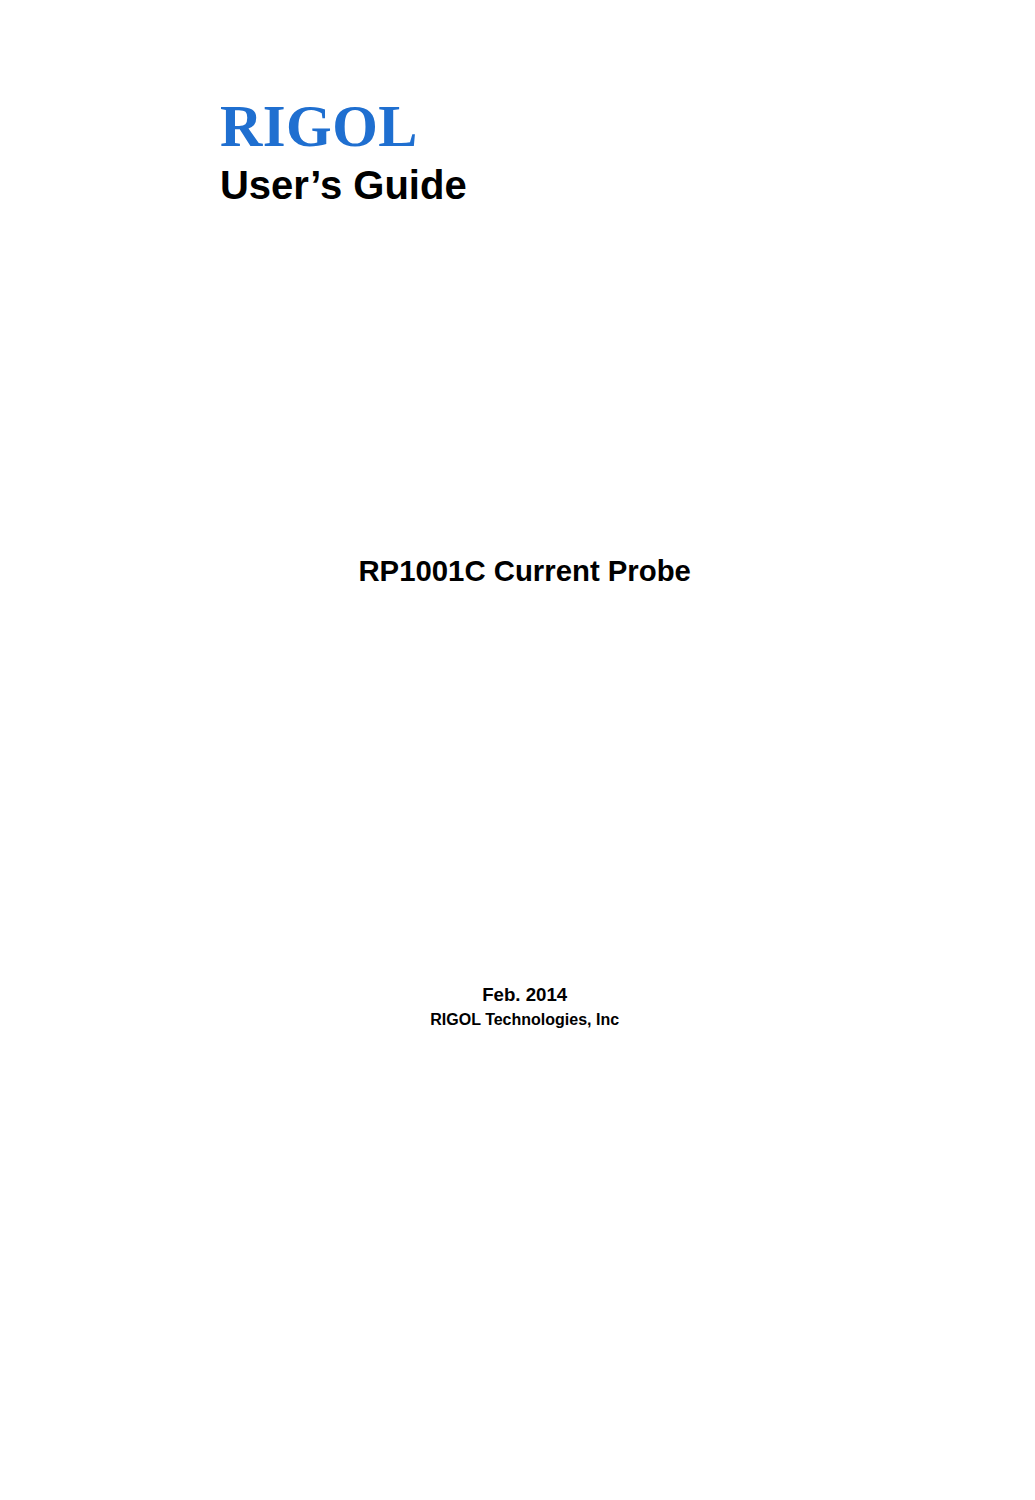RIGOL
User’s Guide
RP1001C Current Probe
Feb. 2014
RIGOL Technologies, Inc